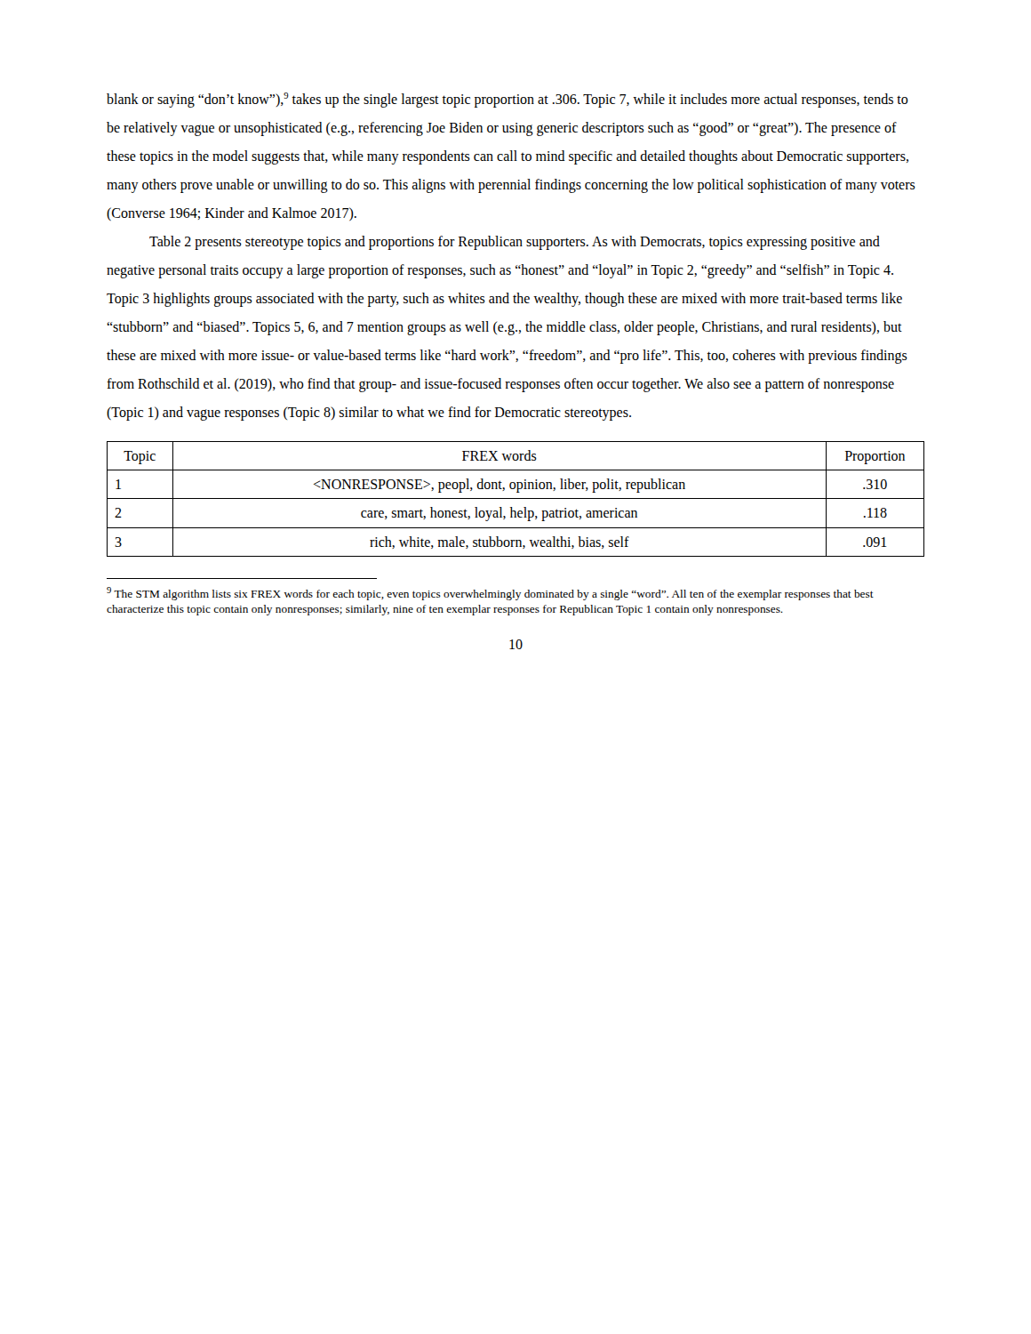blank or saying “don’t know”),9 takes up the single largest topic proportion at .306. Topic 7, while it includes more actual responses, tends to be relatively vague or unsophisticated (e.g., referencing Joe Biden or using generic descriptors such as “good” or “great”). The presence of these topics in the model suggests that, while many respondents can call to mind specific and detailed thoughts about Democratic supporters, many others prove unable or unwilling to do so. This aligns with perennial findings concerning the low political sophistication of many voters (Converse 1964; Kinder and Kalmoe 2017).
Table 2 presents stereotype topics and proportions for Republican supporters. As with Democrats, topics expressing positive and negative personal traits occupy a large proportion of responses, such as “honest” and “loyal” in Topic 2, “greedy” and “selfish” in Topic 4. Topic 3 highlights groups associated with the party, such as whites and the wealthy, though these are mixed with more trait-based terms like “stubborn” and “biased”. Topics 5, 6, and 7 mention groups as well (e.g., the middle class, older people, Christians, and rural residents), but these are mixed with more issue- or value-based terms like “hard work”, “freedom”, and “pro life”. This, too, coheres with previous findings from Rothschild et al. (2019), who find that group- and issue-focused responses often occur together. We also see a pattern of nonresponse (Topic 1) and vague responses (Topic 8) similar to what we find for Democratic stereotypes.
| Topic | FREX words | Proportion |
| --- | --- | --- |
| 1 | <NONRESPONSE>, peopl, dont, opinion, liber, polit, republican | .310 |
| 2 | care, smart, honest, loyal, help, patriot, american | .118 |
| 3 | rich, white, male, stubborn, wealthi, bias, self | .091 |
9 The STM algorithm lists six FREX words for each topic, even topics overwhelmingly dominated by a single “word”. All ten of the exemplar responses that best characterize this topic contain only nonresponses; similarly, nine of ten exemplar responses for Republican Topic 1 contain only nonresponses.
10